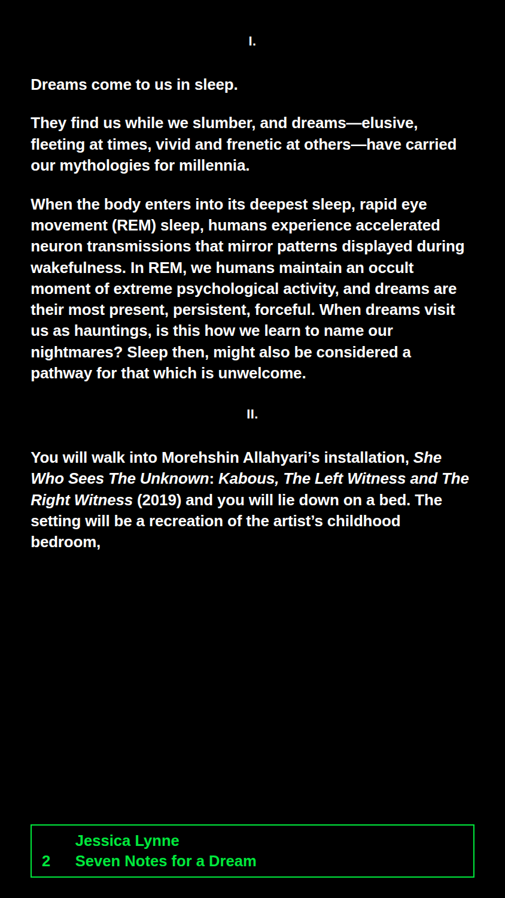I.
Dreams come to us in sleep.
They find us while we slumber, and dreams—elusive, fleeting at times, vivid and frenetic at others—have carried our mythologies for millennia.
When the body enters into its deepest sleep, rapid eye movement (REM) sleep, humans experience accelerated neuron transmissions that mirror patterns displayed during wakefulness. In REM, we humans maintain an occult moment of extreme psychological activity, and dreams are their most present, persistent, forceful. When dreams visit us as hauntings, is this how we learn to name our nightmares? Sleep then, might also be considered a pathway for that which is unwelcome.
II.
You will walk into Morehshin Allahyari’s installation, She Who Sees The Unknown: Kabous, The Left Witness and The Right Witness (2019) and you will lie down on a bed. The setting will be a recreation of the artist’s childhood bedroom,
2
Jessica Lynne Seven Notes for a Dream